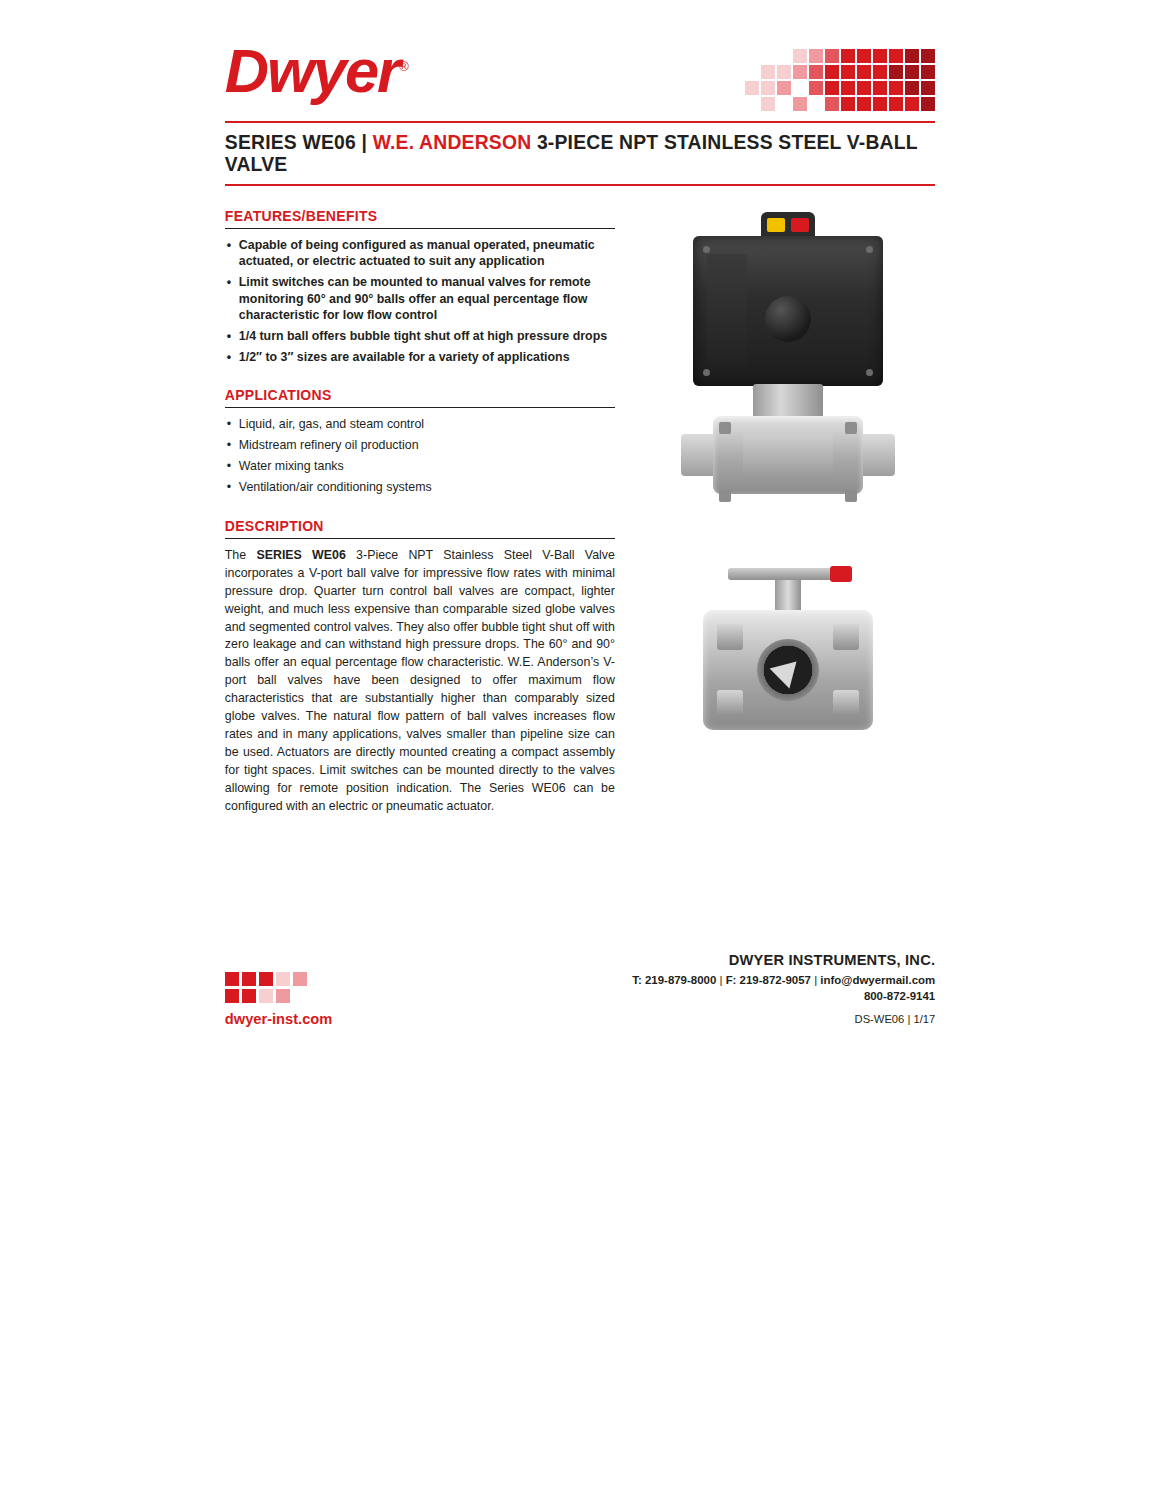Dwyer®
SERIES WE06 | W.E. ANDERSON 3-PIECE NPT STAINLESS STEEL V-BALL VALVE
FEATURES/BENEFITS
Capable of being configured as manual operated, pneumatic actuated, or electric actuated to suit any application
Limit switches can be mounted to manual valves for remote monitoring 60° and 90° balls offer an equal percentage flow characteristic for low flow control
1/4 turn ball offers bubble tight shut off at high pressure drops
1/2″ to 3″ sizes are available for a variety of applications
APPLICATIONS
Liquid, air, gas, and steam control
Midstream refinery oil production
Water mixing tanks
Ventilation/air conditioning systems
DESCRIPTION
The SERIES WE06 3-Piece NPT Stainless Steel V-Ball Valve incorporates a V-port ball valve for impressive flow rates with minimal pressure drop. Quarter turn control ball valves are compact, lighter weight, and much less expensive than comparable sized globe valves and segmented control valves. They also offer bubble tight shut off with zero leakage and can withstand high pressure drops. The 60° and 90° balls offer an equal percentage flow characteristic. W.E. Anderson’s V-port ball valves have been designed to offer maximum flow characteristics that are substantially higher than comparably sized globe valves. The natural flow pattern of ball valves increases flow rates and in many applications, valves smaller than pipeline size can be used. Actuators are directly mounted creating a compact assembly for tight spaces. Limit switches can be mounted directly to the valves allowing for remote position indication. The Series WE06 can be configured with an electric or pneumatic actuator.
dwyer-inst.com
DWYER INSTRUMENTS, INC.
T: 219-879-8000 | F: 219-872-9057 | info@dwyermail.com
800-872-9141
DS-WE06 | 1/17